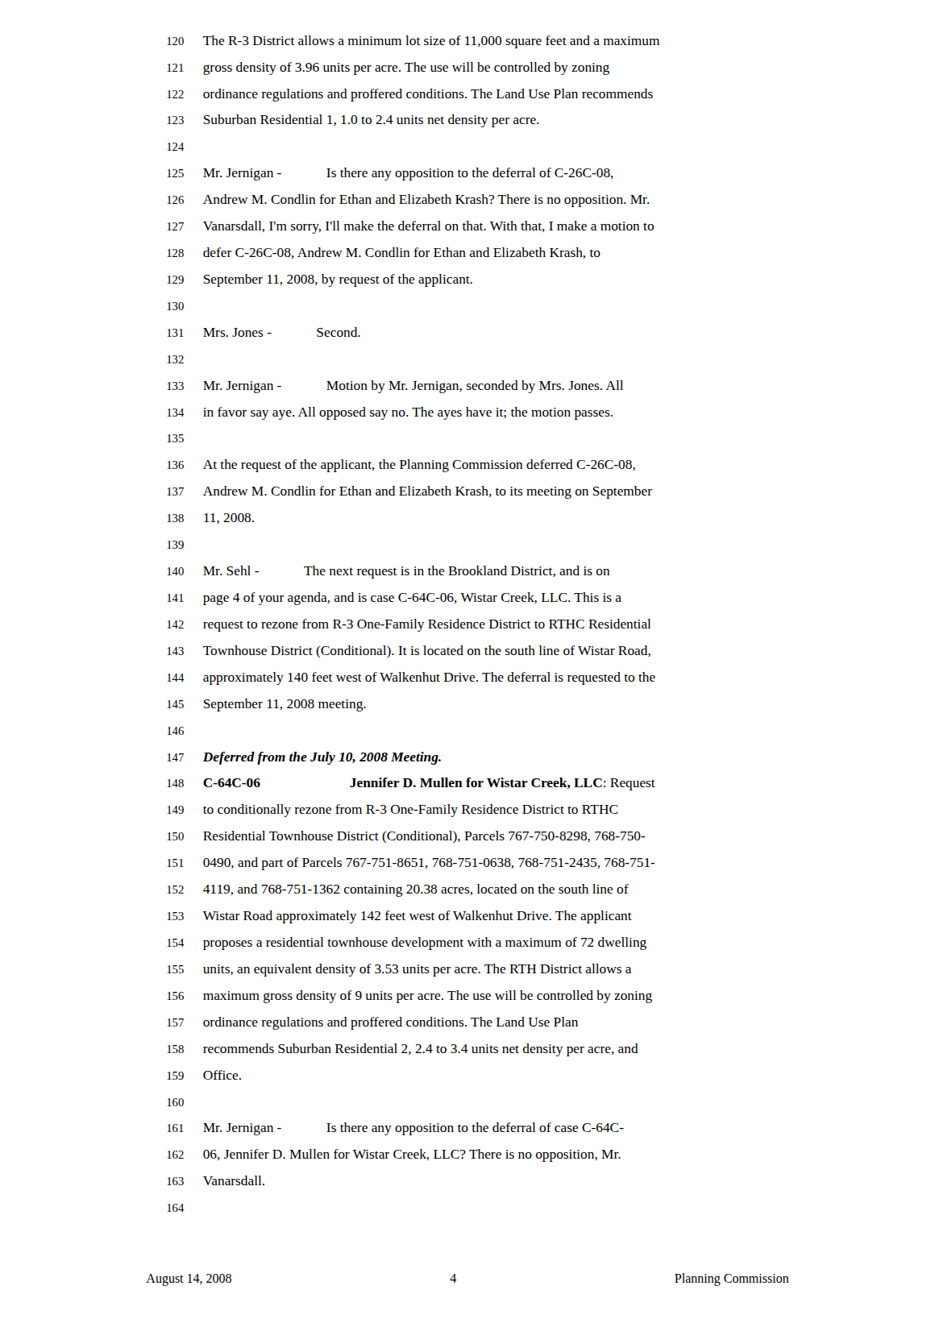120 The R-3 District allows a minimum lot size of 11,000 square feet and a maximum
121 gross density of 3.96 units per acre. The use will be controlled by zoning
122 ordinance regulations and proffered conditions. The Land Use Plan recommends
123 Suburban Residential 1, 1.0 to 2.4 units net density per acre.
124
125 Mr. Jernigan - Is there any opposition to the deferral of C-26C-08,
126 Andrew M. Condlin for Ethan and Elizabeth Krash? There is no opposition. Mr.
127 Vanarsdall, I'm sorry, I'll make the deferral on that. With that, I make a motion to
128 defer C-26C-08, Andrew M. Condlin for Ethan and Elizabeth Krash, to
129 September 11, 2008, by request of the applicant.
130
131 Mrs. Jones - Second.
132
133 Mr. Jernigan - Motion by Mr. Jernigan, seconded by Mrs. Jones. All
134 in favor say aye. All opposed say no. The ayes have it; the motion passes.
135
136 At the request of the applicant, the Planning Commission deferred C-26C-08,
137 Andrew M. Condlin for Ethan and Elizabeth Krash, to its meeting on September
13811, 2008.
139
140 Mr. Sehl - The next request is in the Brookland District, and is on
141 page 4 of your agenda, and is case C-64C-06, Wistar Creek, LLC. This is a
142 request to rezone from R-3 One-Family Residence District to RTHC Residential
143 Townhouse District (Conditional). It is located on the south line of Wistar Road,
144 approximately 140 feet west of Walkenhut Drive. The deferral is requested to the
145 September 11, 2008 meeting.
146
147 Deferred from the July 10, 2008 Meeting.
148 C-64C-06 Jennifer D. Mullen for Wistar Creek, LLC: Request
149 to conditionally rezone from R-3 One-Family Residence District to RTHC
150 Residential Townhouse District (Conditional), Parcels 767-750-8298, 768-750-
1510490, and part of Parcels 767-751-8651, 768-751-0638, 768-751-2435, 768-751-
1524119, and 768-751-1362 containing 20.38 acres, located on the south line of
153 Wistar Road approximately 142 feet west of Walkenhut Drive. The applicant
154 proposes a residential townhouse development with a maximum of 72 dwelling
155 units, an equivalent density of 3.53 units per acre. The RTH District allows a
156 maximum gross density of 9 units per acre. The use will be controlled by zoning
157 ordinance regulations and proffered conditions. The Land Use Plan
158 recommends Suburban Residential 2, 2.4 to 3.4 units net density per acre, and
159 Office.
160
161 Mr. Jernigan - Is there any opposition to the deferral of case C-64C-
16206, Jennifer D. Mullen for Wistar Creek, LLC? There is no opposition, Mr.
163 Vanarsdall.
164
August 14, 2008 4 Planning Commission